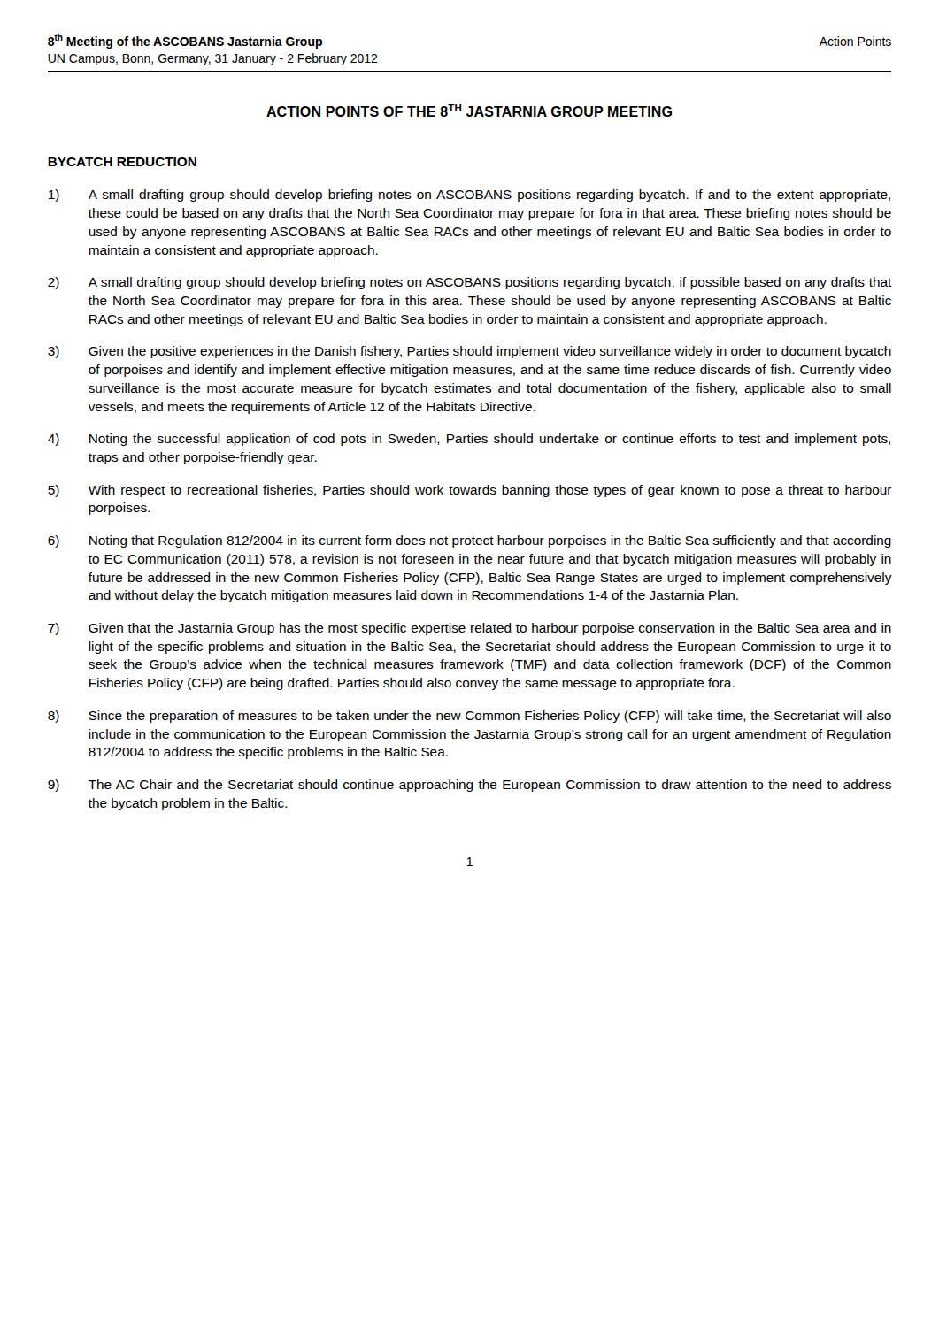8th Meeting of the ASCOBANS Jastarnia Group
UN Campus, Bonn, Germany, 31 January - 2 February 2012
Action Points
ACTION POINTS OF THE 8TH JASTARNIA GROUP MEETING
BYCATCH REDUCTION
1) A small drafting group should develop briefing notes on ASCOBANS positions regarding bycatch. If and to the extent appropriate, these could be based on any drafts that the North Sea Coordinator may prepare for fora in that area. These briefing notes should be used by anyone representing ASCOBANS at Baltic Sea RACs and other meetings of relevant EU and Baltic Sea bodies in order to maintain a consistent and appropriate approach.
2) A small drafting group should develop briefing notes on ASCOBANS positions regarding bycatch, if possible based on any drafts that the North Sea Coordinator may prepare for fora in this area. These should be used by anyone representing ASCOBANS at Baltic RACs and other meetings of relevant EU and Baltic Sea bodies in order to maintain a consistent and appropriate approach.
3) Given the positive experiences in the Danish fishery, Parties should implement video surveillance widely in order to document bycatch of porpoises and identify and implement effective mitigation measures, and at the same time reduce discards of fish. Currently video surveillance is the most accurate measure for bycatch estimates and total documentation of the fishery, applicable also to small vessels, and meets the requirements of Article 12 of the Habitats Directive.
4) Noting the successful application of cod pots in Sweden, Parties should undertake or continue efforts to test and implement pots, traps and other porpoise-friendly gear.
5) With respect to recreational fisheries, Parties should work towards banning those types of gear known to pose a threat to harbour porpoises.
6) Noting that Regulation 812/2004 in its current form does not protect harbour porpoises in the Baltic Sea sufficiently and that according to EC Communication (2011) 578, a revision is not foreseen in the near future and that bycatch mitigation measures will probably in future be addressed in the new Common Fisheries Policy (CFP), Baltic Sea Range States are urged to implement comprehensively and without delay the bycatch mitigation measures laid down in Recommendations 1-4 of the Jastarnia Plan.
7) Given that the Jastarnia Group has the most specific expertise related to harbour porpoise conservation in the Baltic Sea area and in light of the specific problems and situation in the Baltic Sea, the Secretariat should address the European Commission to urge it to seek the Group’s advice when the technical measures framework (TMF) and data collection framework (DCF) of the Common Fisheries Policy (CFP) are being drafted. Parties should also convey the same message to appropriate fora.
8) Since the preparation of measures to be taken under the new Common Fisheries Policy (CFP) will take time, the Secretariat will also include in the communication to the European Commission the Jastarnia Group’s strong call for an urgent amendment of Regulation 812/2004 to address the specific problems in the Baltic Sea.
9) The AC Chair and the Secretariat should continue approaching the European Commission to draw attention to the need to address the bycatch problem in the Baltic.
1